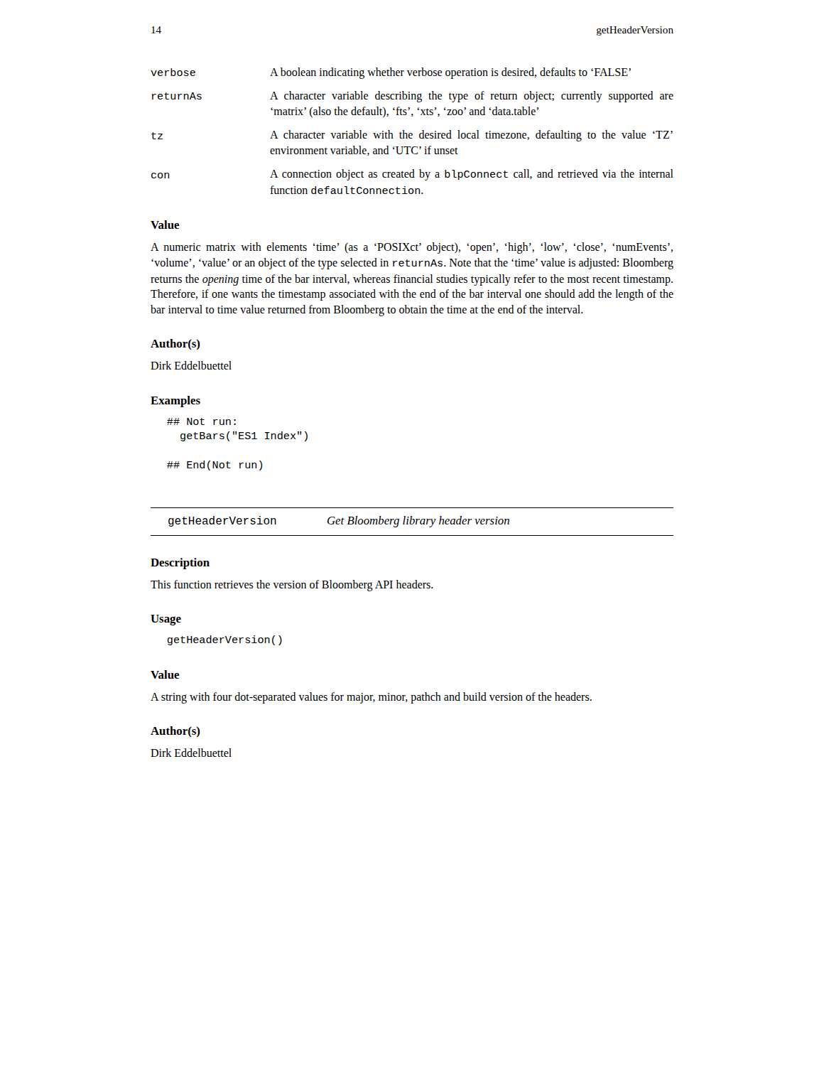14 getHeaderVersion
verbose
A boolean indicating whether verbose operation is desired, defaults to ‘FALSE’
returnAs
A character variable describing the type of return object; currently supported are ‘matrix’ (also the default), ‘fts’, ‘xts’, ‘zoo’ and ‘data.table’
tz
A character variable with the desired local timezone, defaulting to the value ‘TZ’ environment variable, and ‘UTC’ if unset
con
A connection object as created by a blpConnect call, and retrieved via the internal function defaultConnection.
Value
A numeric matrix with elements ‘time’ (as a ‘POSIXct’ object), ‘open’, ‘high’, ‘low’, ‘close’, ‘numEvents’, ‘volume’, ‘value’ or an object of the type selected in returnAs. Note that the ‘time’ value is adjusted: Bloomberg returns the opening time of the bar interval, whereas financial studies typically refer to the most recent timestamp. Therefore, if one wants the timestamp associated with the end of the bar interval one should add the length of the bar interval to time value returned from Bloomberg to obtain the time at the end of the interval.
Author(s)
Dirk Eddelbuettel
Examples
## Not run:
  getBars("ES1 Index")

## End(Not run)
getHeaderVersion Get Bloomberg library header version
Description
This function retrieves the version of Bloomberg API headers.
Usage
getHeaderVersion()
Value
A string with four dot-separated values for major, minor, pathch and build version of the headers.
Author(s)
Dirk Eddelbuettel